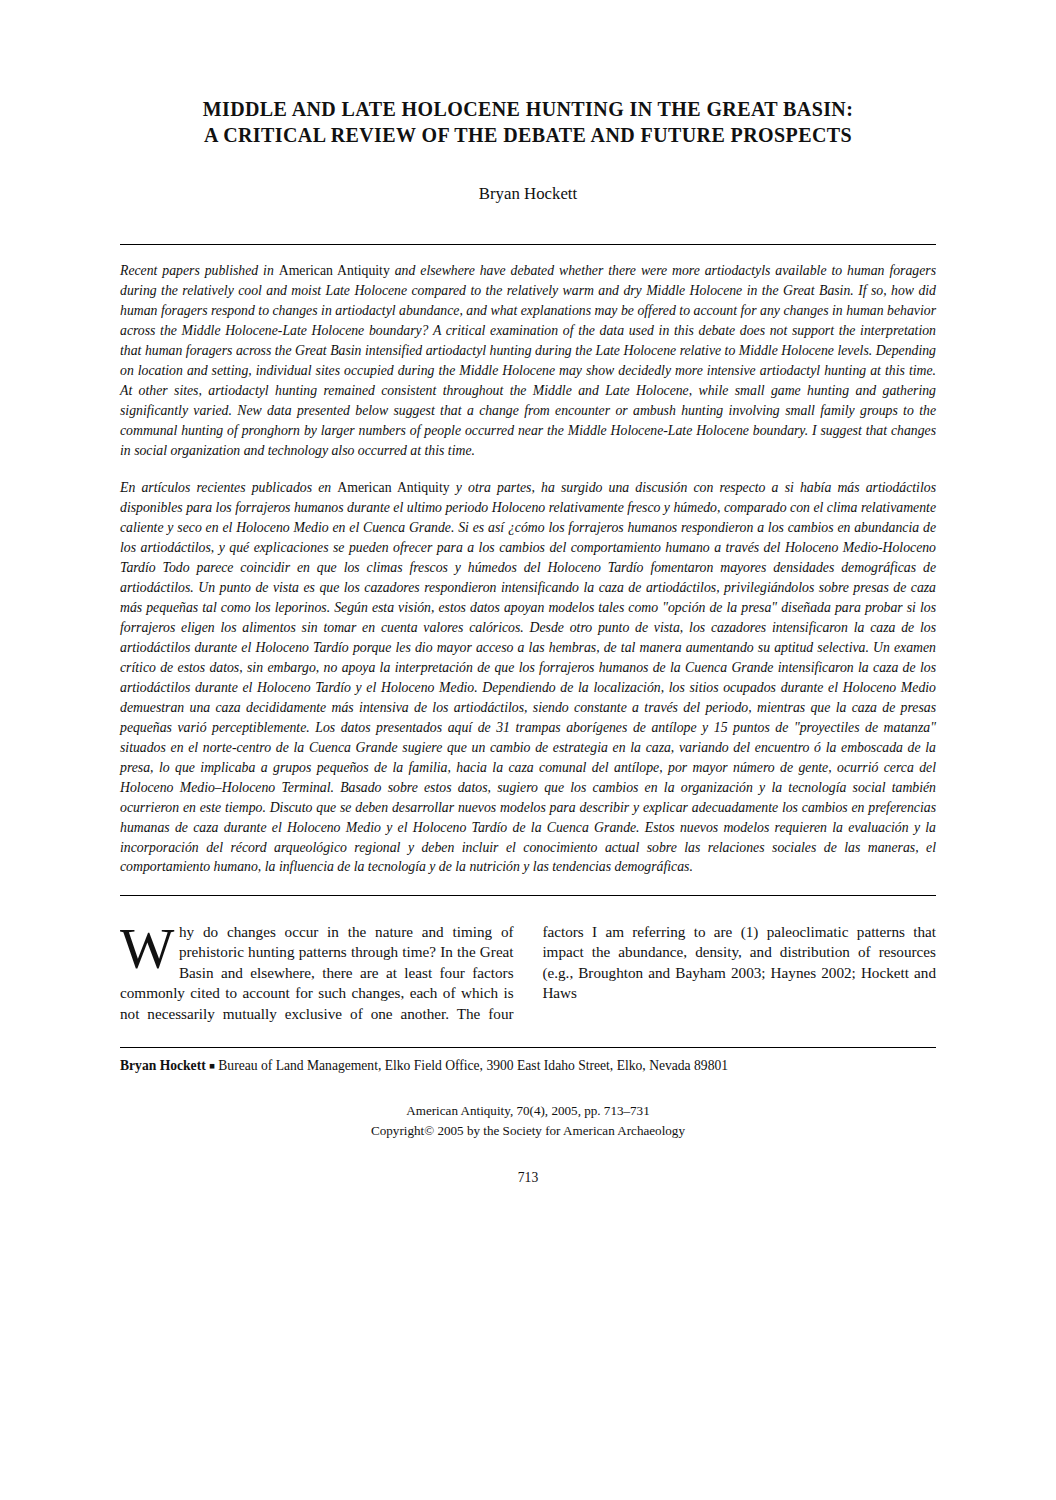Middle and Late Holocene Hunting in the Great Basin:
A Critical Review of the Debate and Future Prospects
Bryan Hockett
Recent papers published in American Antiquity and elsewhere have debated whether there were more artiodactyls available to human foragers during the relatively cool and moist Late Holocene compared to the relatively warm and dry Middle Holocene in the Great Basin. If so, how did human foragers respond to changes in artiodactyl abundance, and what explanations may be offered to account for any changes in human behavior across the Middle Holocene-Late Holocene boundary? A critical examination of the data used in this debate does not support the interpretation that human foragers across the Great Basin intensified artiodactyl hunting during the Late Holocene relative to Middle Holocene levels. Depending on location and setting, individual sites occupied during the Middle Holocene may show decidedly more intensive artiodactyl hunting at this time. At other sites, artiodactyl hunting remained consistent throughout the Middle and Late Holocene, while small game hunting and gathering significantly varied. New data presented below suggest that a change from encounter or ambush hunting involving small family groups to the communal hunting of pronghorn by larger numbers of people occurred near the Middle Holocene-Late Holocene boundary. I suggest that changes in social organization and technology also occurred at this time.
En artículos recientes publicados en American Antiquity y otra partes, ha surgido una discusión con respecto a si había más artiodáctilos disponibles para los forrajeros humanos durante el ultimo periodo Holoceno relativamente fresco y húmedo, comparado con el clima relativamente caliente y seco en el Holoceno Medio en el Cuenca Grande. Si es así ¿cómo los forrajeros humanos respondieron a los cambios en abundancia de los artiodáctilos, y qué explicaciones se pueden ofrecer para a los cambios del comportamiento humano a través del Holoceno Medio-Holoceno Tardío Todo parece coincidir en que los climas frescos y húmedos del Holoceno Tardío fomentaron mayores densidades demográficas de artiodáctilos. Un punto de vista es que los cazadores respondieron intensificando la caza de artiodáctilos, privilegiándolos sobre presas de caza más pequeñas tal como los leporinos. Según esta visión, estos datos apoyan modelos tales como "opción de la presa" diseñada para probar si los forrajeros eligen los alimentos sin tomar en cuenta valores calóricos. Desde otro punto de vista, los cazadores intensificaron la caza de los artiodáctilos durante el Holoceno Tardío porque les dio mayor acceso a las hembras, de tal manera aumentando su aptitud selectiva. Un examen crítico de estos datos, sin embargo, no apoya la interpretación de que los forrajeros humanos de la Cuenca Grande intensificaron la caza de los artiodáctilos durante el Holoceno Tardío y el Holoceno Medio. Dependiendo de la localización, los sitios ocupados durante el Holoceno Medio demuestran una caza decididamente más intensiva de los artiodáctilos, siendo constante a través del periodo, mientras que la caza de presas pequeñas varió perceptiblemente. Los datos presentados aquí de 31 trampas aborígenes de antílope y 15 puntos de "proyectiles de matanza" situados en el norte-centro de la Cuenca Grande sugiere que un cambio de estrategia en la caza, variando del encuentro ó la emboscada de la presa, lo que implicaba a grupos pequeños de la familia, hacia la caza comunal del antílope, por mayor número de gente, ocurrió cerca del Holoceno Medio–Holoceno Terminal. Basado sobre estos datos, sugiero que los cambios en la organización y la tecnología social también ocurrieron en este tiempo. Discuto que se deben desarrollar nuevos modelos para describir y explicar adecuadamente los cambios en preferencias humanas de caza durante el Holoceno Medio y el Holoceno Tardío de la Cuenca Grande. Estos nuevos modelos requieren la evaluación y la incorporación del récord arqueológico regional y deben incluir el conocimiento actual sobre las relaciones sociales de las maneras, el comportamiento humano, la influencia de la tecnología y de la nutrición y las tendencias demográficas.
Why do changes occur in the nature and timing of prehistoric hunting patterns through time? In the Great Basin and elsewhere, there are at least four factors commonly cited to account for such changes, each of which is not necessarily mutually exclusive of one another. The four factors I am referring to are (1) paleoclimatic patterns that impact the abundance, density, and distribution of resources (e.g., Broughton and Bayham 2003; Haynes 2002; Hockett and Haws
Bryan Hockett ■ Bureau of Land Management, Elko Field Office, 3900 East Idaho Street, Elko, Nevada 89801
American Antiquity, 70(4), 2005, pp. 713–731
Copyright© 2005 by the Society for American Archaeology
713